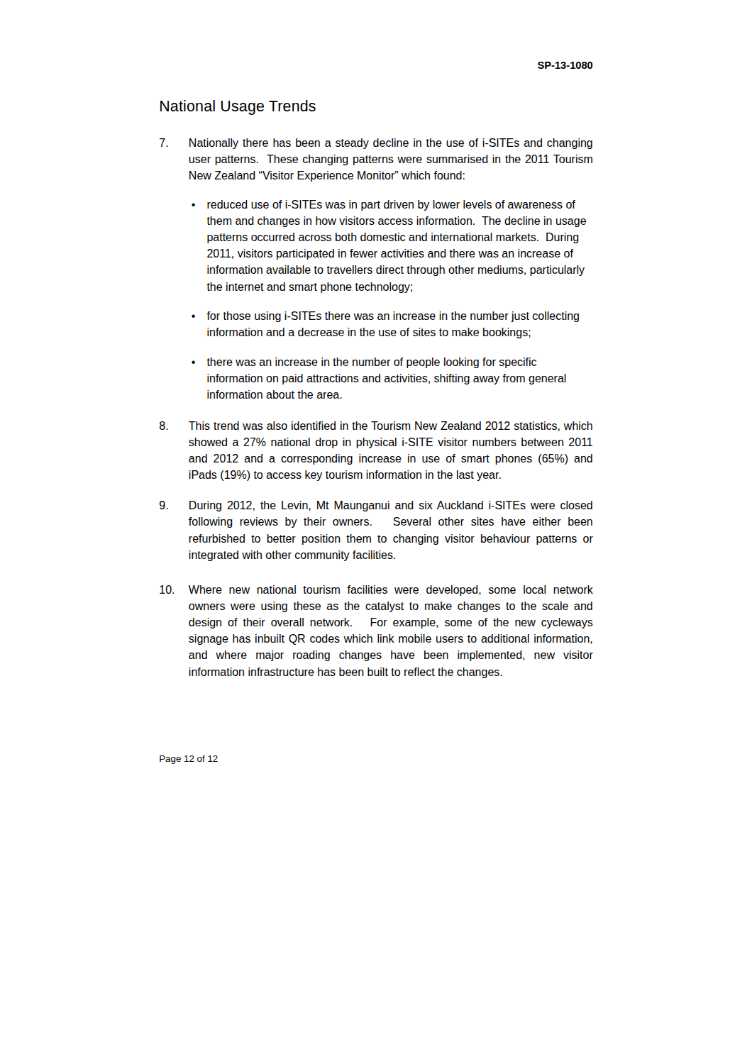SP-13-1080
National Usage Trends
7. Nationally there has been a steady decline in the use of i-SITEs and changing user patterns. These changing patterns were summarised in the 2011 Tourism New Zealand “Visitor Experience Monitor” which found:
reduced use of i-SITEs was in part driven by lower levels of awareness of them and changes in how visitors access information. The decline in usage patterns occurred across both domestic and international markets. During 2011, visitors participated in fewer activities and there was an increase of information available to travellers direct through other mediums, particularly the internet and smart phone technology;
for those using i-SITEs there was an increase in the number just collecting information and a decrease in the use of sites to make bookings;
there was an increase in the number of people looking for specific information on paid attractions and activities, shifting away from general information about the area.
8. This trend was also identified in the Tourism New Zealand 2012 statistics, which showed a 27% national drop in physical i-SITE visitor numbers between 2011 and 2012 and a corresponding increase in use of smart phones (65%) and iPads (19%) to access key tourism information in the last year.
9. During 2012, the Levin, Mt Maunganui and six Auckland i-SITEs were closed following reviews by their owners. Several other sites have either been refurbished to better position them to changing visitor behaviour patterns or integrated with other community facilities.
10. Where new national tourism facilities were developed, some local network owners were using these as the catalyst to make changes to the scale and design of their overall network. For example, some of the new cycleways signage has inbuilt QR codes which link mobile users to additional information, and where major roading changes have been implemented, new visitor information infrastructure has been built to reflect the changes.
Page 12 of 12